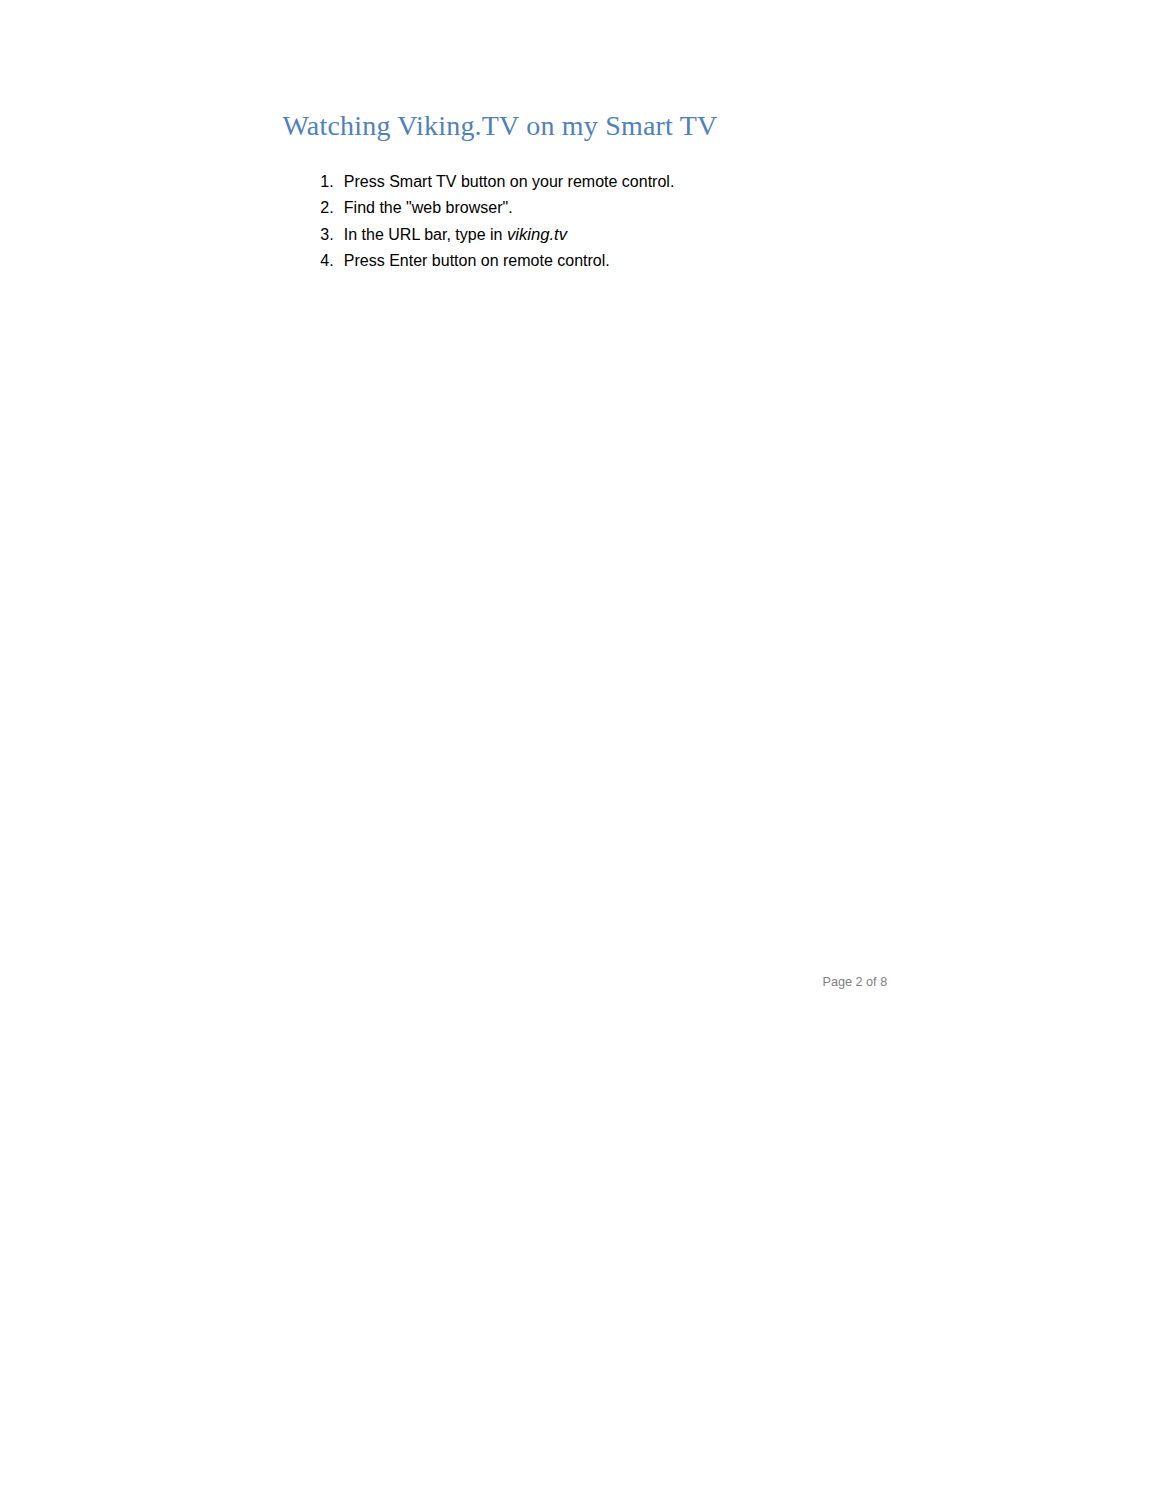Watching Viking.TV on my Smart TV
Press Smart TV button on your remote control.
Find the "web browser".
In the URL bar, type in viking.tv
Press Enter button on remote control.
Page 2 of 8